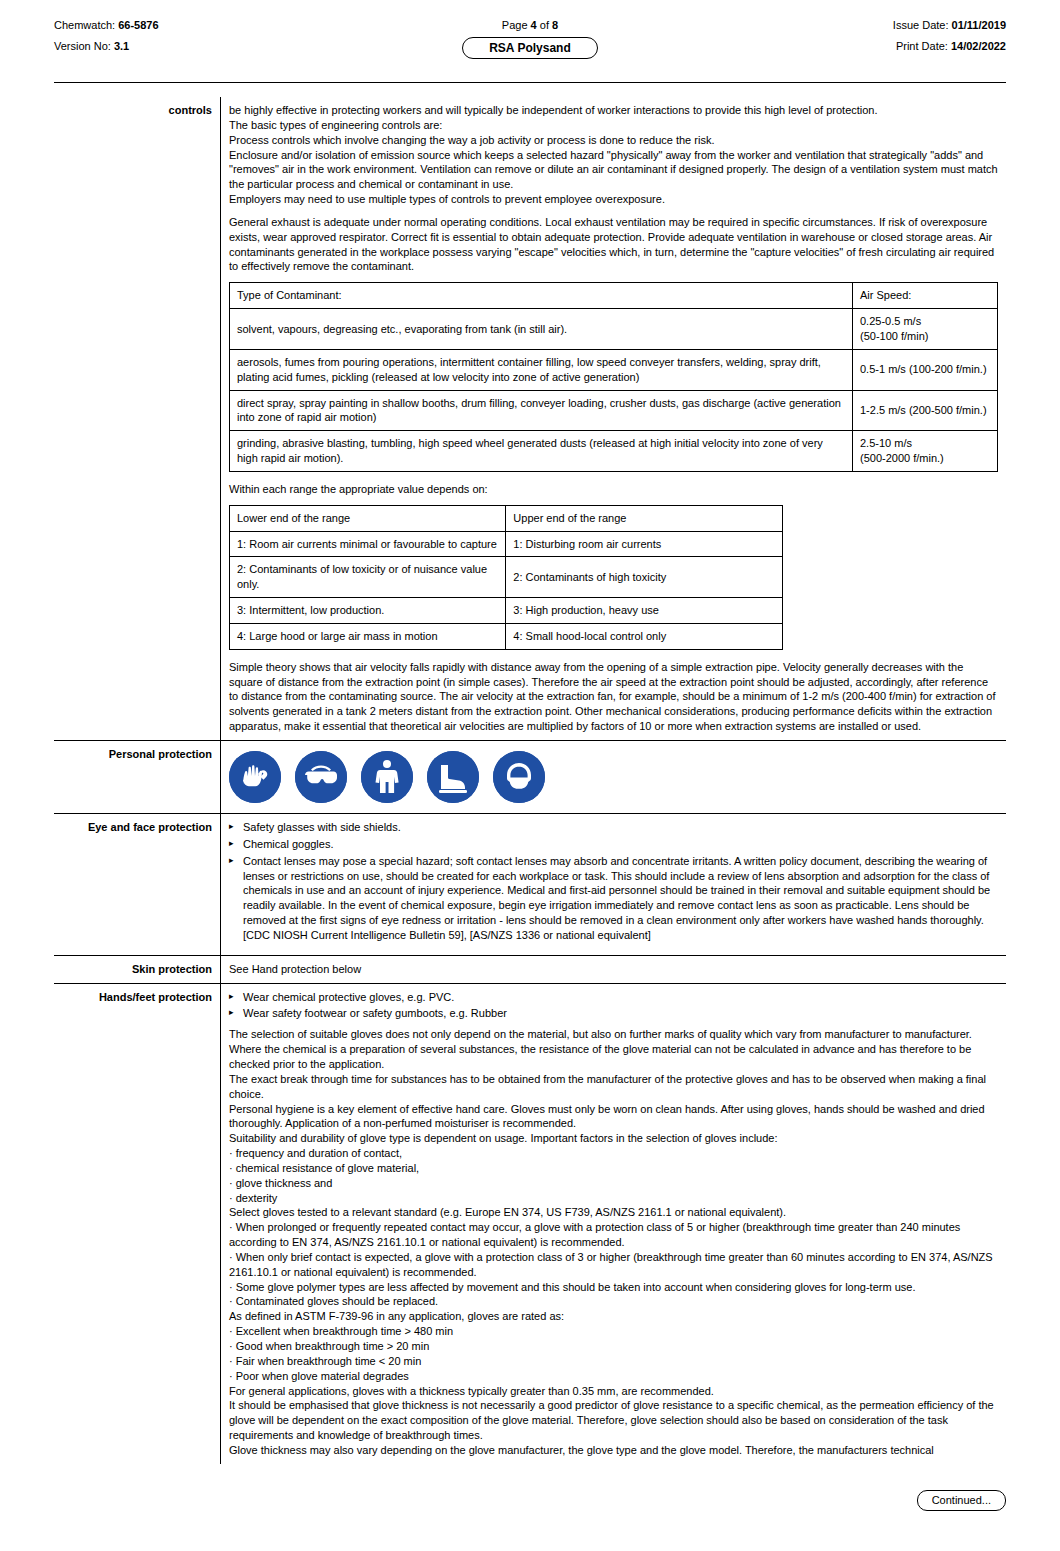Chemwatch: 66-5876
Version No: 3.1
Issue Date: 01/11/2019
Print Date: 14/02/2022
Page 4 of 8
RSA Polysand
| controls | be highly effective in protecting workers and will typically be independent of worker interactions to provide this high level of protection. The basic types of engineering controls are: Process controls which involve changing the way a job activity or process is done to reduce the risk. Enclosure and/or isolation of emission source which keeps a selected hazard "physically" away from the worker and ventilation that strategically "adds" and "removes" air in the work environment. Ventilation can remove or dilute an air contaminant if designed properly. The design of a ventilation system must match the particular process and chemical or contaminant in use. Employers may need to use multiple types of controls to prevent employee overexposure. General exhaust is adequate under normal operating conditions. Local exhaust ventilation may be required in specific circumstances. If risk of overexposure exists, wear approved respirator. Correct fit is essential to obtain adequate protection. Provide adequate ventilation in warehouse or closed storage areas. Air contaminants generated in the workplace possess varying "escape" velocities which, in turn, determine the "capture velocities" of fresh circulating air required to effectively remove the contaminant. / Type of Contaminant: / Air Speed: / / solvent, vapours, degreasing etc., evaporating from tank (in still air). / 0.25-0.5 m/s (50-100 f/min) / / aerosols, fumes from pouring operations, intermittent container filling, low speed conveyer transfers, welding, spray drift, plating acid fumes, pickling (released at low velocity into zone of active generation) / 0.5-1 m/s (100-200 f/min.) / / direct spray, spray painting in shallow booths, drum filling, conveyer loading, crusher dusts, gas discharge (active generation into zone of rapid air motion) / 1-2.5 m/s (200-500 f/min.) / / grinding, abrasive blasting, tumbling, high speed wheel generated dusts (released at high initial velocity into zone of very high rapid air motion). / 2.5-10 m/s (500-2000 f/min.) / Within each range the appropriate value depends on: / Lower end of the range / Upper end of the range / / 1: Room air currents minimal or favourable to capture / 1: Disturbing room air currents / / 2: Contaminants of low toxicity or of nuisance value only. / 2: Contaminants of high toxicity / / 3: Intermittent, low production. / 3: High production, heavy use / / 4: Large hood or large air mass in motion / 4: Small hood-local control only / Simple theory shows that air velocity falls rapidly with distance away from the opening of a simple extraction pipe. Velocity generally decreases with the square of distance from the extraction point (in simple cases). Therefore the air speed at the extraction point should be adjusted, accordingly, after reference to distance from the contaminating source. The air velocity at the extraction fan, for example, should be a minimum of 1-2 m/s (200-400 f/min) for extraction of solvents generated in a tank 2 meters distant from the extraction point. Other mechanical considerations, producing performance deficits within the extraction apparatus, make it essential that theoretical air velocities are multiplied by factors of 10 or more when extraction systems are installed or used. |
| Personal protection | |
| Eye and face protection | Safety glasses with side shields. Chemical goggles. Contact lenses may pose a special hazard; soft contact lenses may absorb and concentrate irritants. A written policy document, describing the wearing of lenses or restrictions on use, should be created for each workplace or task. This should include a review of lens absorption and adsorption for the class of chemicals in use and an account of injury experience. Medical and first-aid personnel should be trained in their removal and suitable equipment should be readily available. In the event of chemical exposure, begin eye irrigation immediately and remove contact lens as soon as practicable. Lens should be removed at the first signs of eye redness or irritation - lens should be removed in a clean environment only after workers have washed hands thoroughly. [CDC NIOSH Current Intelligence Bulletin 59], [AS/NZS 1336 or national equivalent] |
| Skin protection | See Hand protection below |
| Hands/feet protection | Wear chemical protective gloves, e.g. PVC. Wear safety footwear or safety gumboots, e.g. Rubber The selection of suitable gloves does not only depend on the material, but also on further marks of quality which vary from manufacturer to manufacturer. Where the chemical is a preparation of several substances, the resistance of the glove material can not be calculated in advance and has therefore to be checked prior to the application. The exact break through time for substances has to be obtained from the manufacturer of the protective gloves and has to be observed when making a final choice. Personal hygiene is a key element of effective hand care. Gloves must only be worn on clean hands. After using gloves, hands should be washed and dried thoroughly. Application of a non-perfumed moisturiser is recommended. Suitability and durability of glove type is dependent on usage. Important factors in the selection of gloves include: · frequency and duration of contact, · chemical resistance of glove material, · glove thickness and · dexterity Select gloves tested to a relevant standard (e.g. Europe EN 374, US F739, AS/NZS 2161.1 or national equivalent). · When prolonged or frequently repeated contact may occur, a glove with a protection class of 5 or higher (breakthrough time greater than 240 minutes according to EN 374, AS/NZS 2161.10.1 or national equivalent) is recommended. · When only brief contact is expected, a glove with a protection class of 3 or higher (breakthrough time greater than 60 minutes according to EN 374, AS/NZS 2161.10.1 or national equivalent) is recommended. · Some glove polymer types are less affected by movement and this should be taken into account when considering gloves for long-term use. · Contaminated gloves should be replaced. As defined in ASTM F-739-96 in any application, gloves are rated as: · Excellent when breakthrough time > 480 min · Good when breakthrough time > 20 min · Fair when breakthrough time < 20 min · Poor when glove material degrades For general applications, gloves with a thickness typically greater than 0.35 mm, are recommended. It should be emphasised that glove thickness is not necessarily a good predictor of glove resistance to a specific chemical, as the permeation efficiency of the glove will be dependent on the exact composition of the glove material. Therefore, glove selection should also be based on consideration of the task requirements and knowledge of breakthrough times. Glove thickness may also vary depending on the glove manufacturer, the glove type and the glove model. Therefore, the manufacturers technical |
Continued...